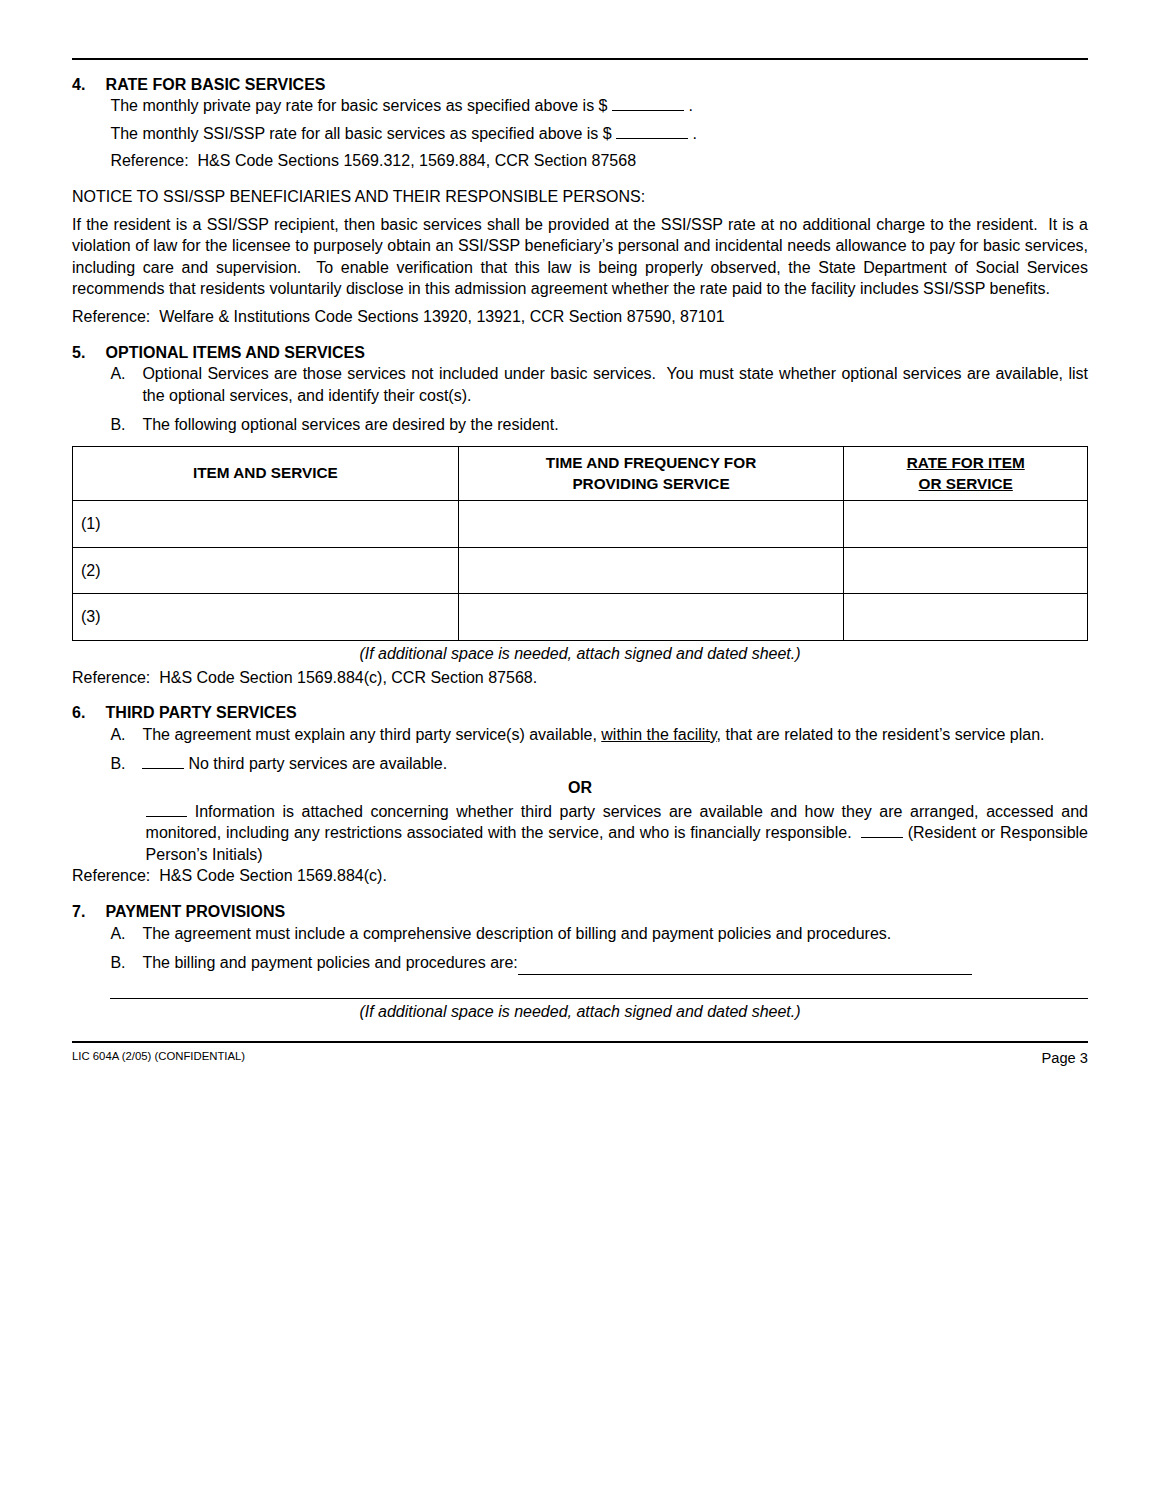4. RATE FOR BASIC SERVICES
The monthly private pay rate for basic services as specified above is $ .
The monthly SSI/SSP rate for all basic services as specified above is $ .
Reference: H&S Code Sections 1569.312, 1569.884, CCR Section 87568
NOTICE TO SSI/SSP BENEFICIARIES AND THEIR RESPONSIBLE PERSONS:
If the resident is a SSI/SSP recipient, then basic services shall be provided at the SSI/SSP rate at no additional charge to the resident. It is a violation of law for the licensee to purposely obtain an SSI/SSP beneficiary’s personal and incidental needs allowance to pay for basic services, including care and supervision. To enable verification that this law is being properly observed, the State Department of Social Services recommends that residents voluntarily disclose in this admission agreement whether the rate paid to the facility includes SSI/SSP benefits.
Reference: Welfare & Institutions Code Sections 13920, 13921, CCR Section 87590, 87101
5. OPTIONAL ITEMS AND SERVICES
A. Optional Services are those services not included under basic services. You must state whether optional services are available, list the optional services, and identify their cost(s).
B. The following optional services are desired by the resident.
| ITEM AND SERVICE | TIME AND FREQUENCY FOR PROVIDING SERVICE | RATE FOR ITEM OR SERVICE |
| --- | --- | --- |
| (1) | | |
| (2) | | |
| (3) | | |
(If additional space is needed, attach signed and dated sheet.)
Reference: H&S Code Section 1569.884(c), CCR Section 87568.
6. THIRD PARTY SERVICES
A. The agreement must explain any third party service(s) available, within the facility, that are related to the resident’s service plan.
B. No third party services are available.
OR
Information is attached concerning whether third party services are available and how they are arranged, accessed and monitored, including any restrictions associated with the service, and who is financially responsible. (Resident or Responsible Person’s Initials)
Reference: H&S Code Section 1569.884(c).
7. PAYMENT PROVISIONS
A. The agreement must include a comprehensive description of billing and payment policies and procedures.
B. The billing and payment policies and procedures are:
(If additional space is needed, attach signed and dated sheet.)
LIC 604A (2/05) (CONFIDENTIAL) Page 3